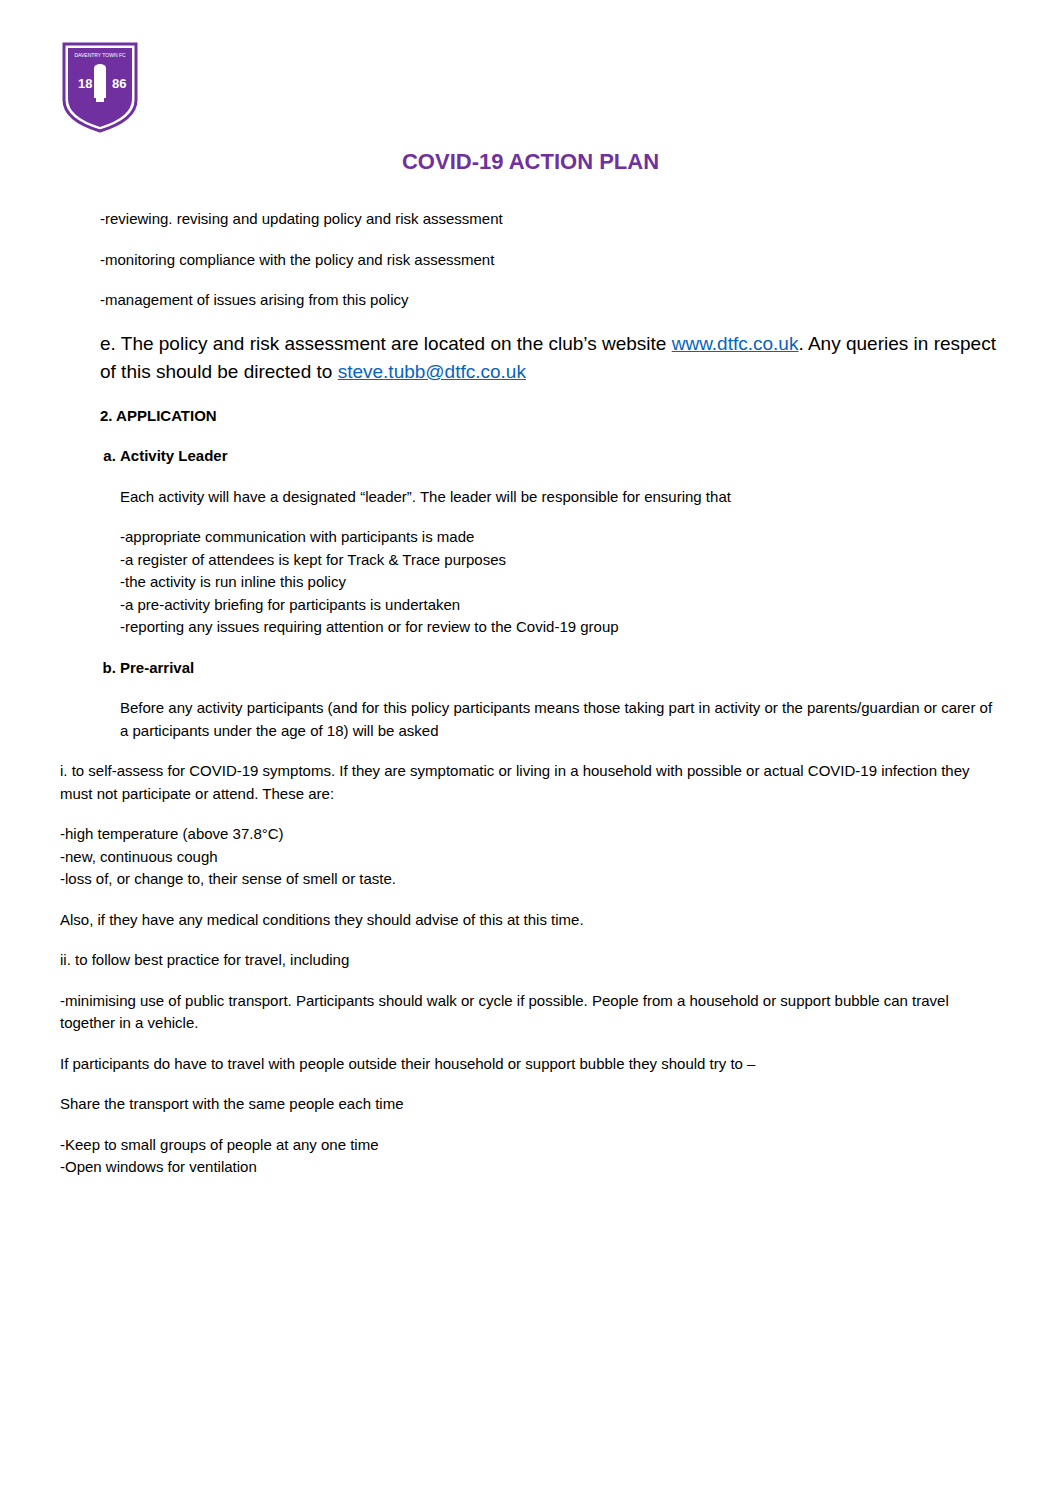DAVENTRY TOWN FC 18 86
COVID-19 ACTION PLAN
-reviewing. revising and updating policy and risk assessment
-monitoring compliance with the policy and risk assessment
-management of issues arising from this policy
e. The policy and risk assessment are located on the club’s website www.dtfc.co.uk. Any queries in respect of this should be directed to steve.tubb@dtfc.co.uk
2. APPLICATION
Activity Leader
Each activity will have a designated “leader”. The leader will be responsible for ensuring that
-appropriate communication with participants is made
-a register of attendees is kept for Track & Trace purposes
-the activity is run inline this policy
-a pre-activity briefing for participants is undertaken
-reporting any issues requiring attention or for review to the Covid-19 group
Pre-arrival
Before any activity participants (and for this policy participants means those taking part in activity or the parents/guardian or carer of a participants under the age of 18) will be asked
i. to self-assess for COVID-19 symptoms. If they are symptomatic or living in a household with possible or actual COVID-19 infection they must not participate or attend. These are:
-high temperature (above 37.8°C)
-new, continuous cough
-loss of, or change to, their sense of smell or taste.
Also, if they have any medical conditions they should advise of this at this time.
ii. to follow best practice for travel, including
-minimising use of public transport. Participants should walk or cycle if possible. People from a household or support bubble can travel together in a vehicle.
If participants do have to travel with people outside their household or support bubble they should try to –
Share the transport with the same people each time
-Keep to small groups of people at any one time
-Open windows for ventilation